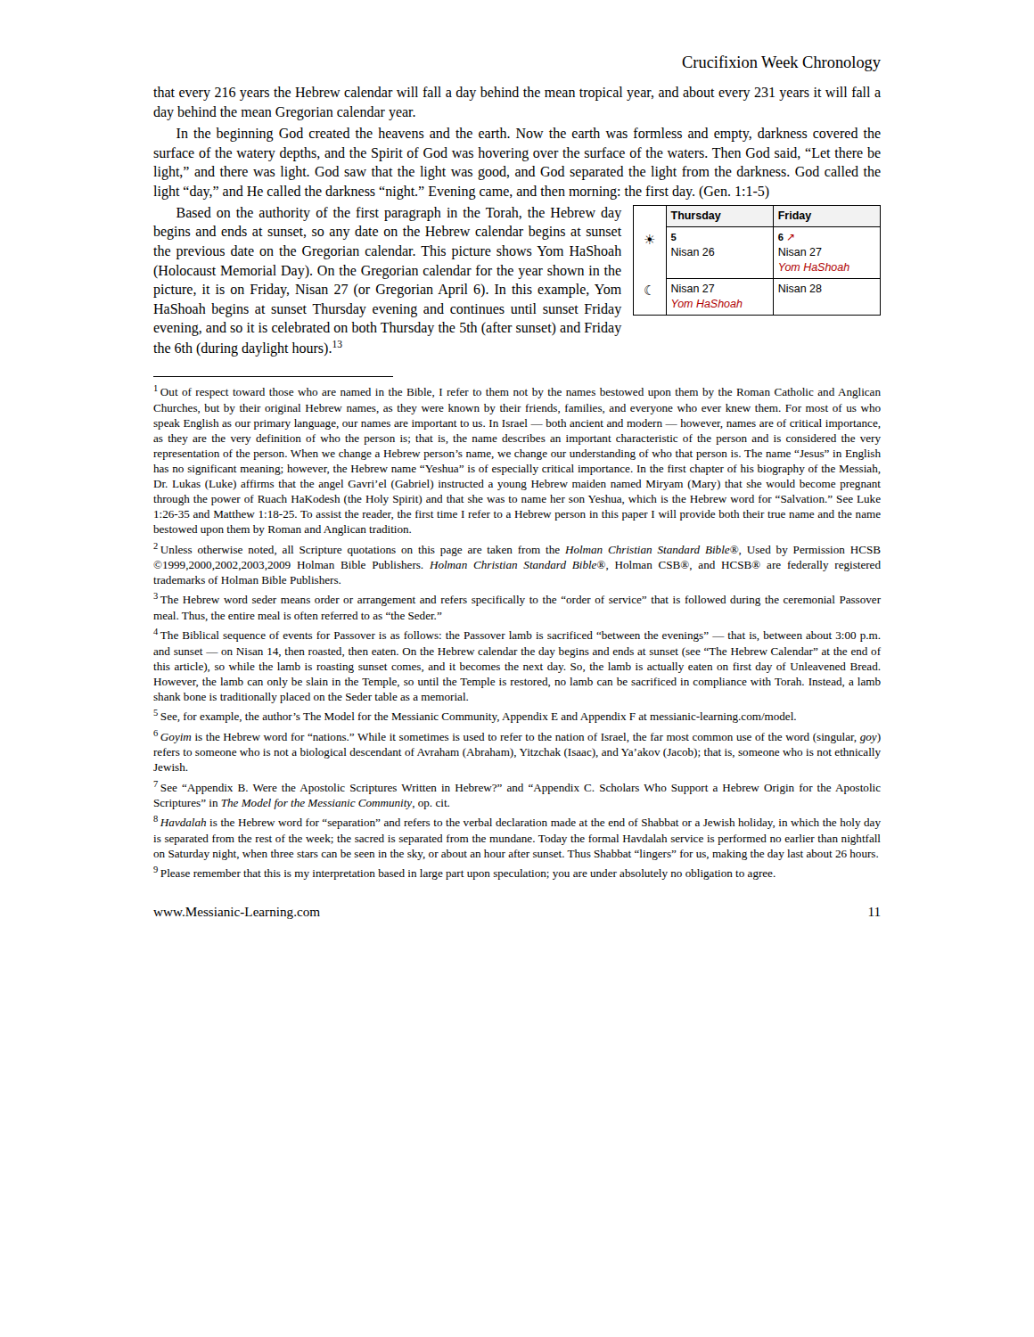Crucifixion Week Chronology
that every 216 years the Hebrew calendar will fall a day behind the mean tropical year, and about every 231 years it will fall a day behind the mean Gregorian calendar year.
In the beginning God created the heavens and the earth. Now the earth was formless and empty, darkness covered the surface of the watery depths, and the Spirit of God was hovering over the surface of the waters. Then God said, “Let there be light,” and there was light. God saw that the light was good, and God separated the light from the darkness. God called the light “day,” and He called the darkness “night.” Evening came, and then morning: the first day. (Gen. 1:1-5)
| | Thursday | Friday |
| ☀ | 5 Nisan 26 | 6 ↗ Nisan 27 Yom HaShoah |
| ☾ | Nisan 27 Yom HaShoah | Nisan 28 |
Based on the authority of the first paragraph in the Torah, the Hebrew day begins and ends at sunset, so any date on the Hebrew calendar begins at sunset the previous date on the Gregorian calendar. This picture shows Yom HaShoah (Holocaust Memorial Day). On the Gregorian calendar for the year shown in the picture, it is on Friday, Nisan 27 (or Gregorian April 6). In this example, Yom HaShoah begins at sunset Thursday evening and continues until sunset Friday evening, and so it is celebrated on both Thursday the 5th (after sunset) and Friday the 6th (during daylight hours).13
1 Out of respect toward those who are named in the Bible, I refer to them not by the names bestowed upon them by the Roman Catholic and Anglican Churches, but by their original Hebrew names, as they were known by their friends, families, and everyone who ever knew them. For most of us who speak English as our primary language, our names are important to us. In Israel — both ancient and modern — however, names are of critical importance, as they are the very definition of who the person is; that is, the name describes an important characteristic of the person and is considered the very representation of the person. When we change a Hebrew person’s name, we change our understanding of who that person is. The name “Jesus” in English has no significant meaning; however, the Hebrew name “Yeshua” is of especially critical importance. In the first chapter of his biography of the Messiah, Dr. Lukas (Luke) affirms that the angel Gavri’el (Gabriel) instructed a young Hebrew maiden named Miryam (Mary) that she would become pregnant through the power of Ruach HaKodesh (the Holy Spirit) and that she was to name her son Yeshua, which is the Hebrew word for “Salvation.” See Luke 1:26-35 and Matthew 1:18-25. To assist the reader, the first time I refer to a Hebrew person in this paper I will provide both their true name and the name bestowed upon them by Roman and Anglican tradition.
2 Unless otherwise noted, all Scripture quotations on this page are taken from the Holman Christian Standard Bible®, Used by Permission HCSB ©1999,2000,2002,2003,2009 Holman Bible Publishers. Holman Christian Standard Bible®, Holman CSB®, and HCSB® are federally registered trademarks of Holman Bible Publishers.
3 The Hebrew word seder means order or arrangement and refers specifically to the “order of service” that is followed during the ceremonial Passover meal. Thus, the entire meal is often referred to as “the Seder.”
4 The Biblical sequence of events for Passover is as follows: the Passover lamb is sacrificed “between the evenings” — that is, between about 3:00 p.m. and sunset — on Nisan 14, then roasted, then eaten. On the Hebrew calendar the day begins and ends at sunset (see “The Hebrew Calendar” at the end of this article), so while the lamb is roasting sunset comes, and it becomes the next day. So, the lamb is actually eaten on first day of Unleavened Bread. However, the lamb can only be slain in the Temple, so until the Temple is restored, no lamb can be sacrificed in compliance with Torah. Instead, a lamb shank bone is traditionally placed on the Seder table as a memorial.
5 See, for example, the author’s The Model for the Messianic Community, Appendix E and Appendix F at messianic-learning.com/model.
6 Goyim is the Hebrew word for “nations.” While it sometimes is used to refer to the nation of Israel, the far most common use of the word (singular, goy) refers to someone who is not a biological descendant of Avraham (Abraham), Yitzchak (Isaac), and Ya’akov (Jacob); that is, someone who is not ethnically Jewish.
7 See “Appendix B. Were the Apostolic Scriptures Written in Hebrew?” and “Appendix C. Scholars Who Support a Hebrew Origin for the Apostolic Scriptures” in The Model for the Messianic Community, op. cit.
8 Havdalah is the Hebrew word for “separation” and refers to the verbal declaration made at the end of Shabbat or a Jewish holiday, in which the holy day is separated from the rest of the week; the sacred is separated from the mundane. Today the formal Havdalah service is performed no earlier than nightfall on Saturday night, when three stars can be seen in the sky, or about an hour after sunset. Thus Shabbat “lingers” for us, making the day last about 26 hours.
9 Please remember that this is my interpretation based in large part upon speculation; you are under absolutely no obligation to agree.
www.Messianic-Learning.com 11